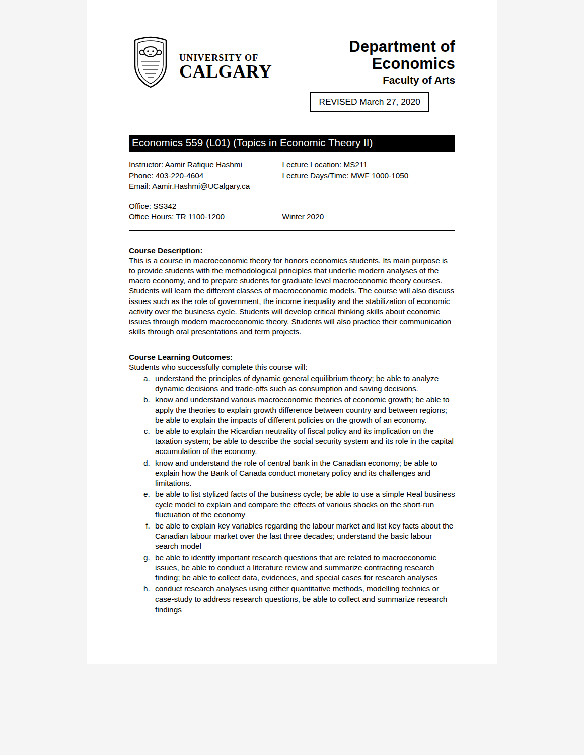UNIVERSITY OF
CALGARY
Department of Economics
Faculty of Arts
REVISED March 27, 2020
Economics 559 (L01) (Topics in Economic Theory II)
| Instructor: Aamir Rafique Hashmi | Lecture Location: MS211 |
| Phone: 403-220-4604 | Lecture Days/Time: MWF 1000-1050 |
| Email: Aamir.Hashmi@UCalgary.ca | |
| Office: SS342 | |
| Office Hours: TR 1100-1200 | Winter 2020 |
Course Description:
This is a course in macroeconomic theory for honors economics students. Its main purpose is to provide students with the methodological principles that underlie modern analyses of the macro economy, and to prepare students for graduate level macroeconomic theory courses. Students will learn the different classes of macroeconomic models. The course will also discuss issues such as the role of government, the income inequality and the stabilization of economic activity over the business cycle. Students will develop critical thinking skills about economic issues through modern macroeconomic theory. Students will also practice their communication skills through oral presentations and term projects.
Course Learning Outcomes:
Students who successfully complete this course will:
understand the principles of dynamic general equilibrium theory; be able to analyze dynamic decisions and trade-offs such as consumption and saving decisions.
know and understand various macroeconomic theories of economic growth; be able to apply the theories to explain growth difference between country and between regions; be able to explain the impacts of different policies on the growth of an economy.
be able to explain the Ricardian neutrality of fiscal policy and its implication on the taxation system; be able to describe the social security system and its role in the capital accumulation of the economy.
know and understand the role of central bank in the Canadian economy; be able to explain how the Bank of Canada conduct monetary policy and its challenges and limitations.
be able to list stylized facts of the business cycle; be able to use a simple Real business cycle model to explain and compare the effects of various shocks on the short-run fluctuation of the economy
be able to explain key variables regarding the labour market and list key facts about the Canadian labour market over the last three decades; understand the basic labour search model
be able to identify important research questions that are related to macroeconomic issues, be able to conduct a literature review and summarize contracting research finding; be able to collect data, evidences, and special cases for research analyses
conduct research analyses using either quantitative methods, modelling technics or case-study to address research questions, be able to collect and summarize research findings